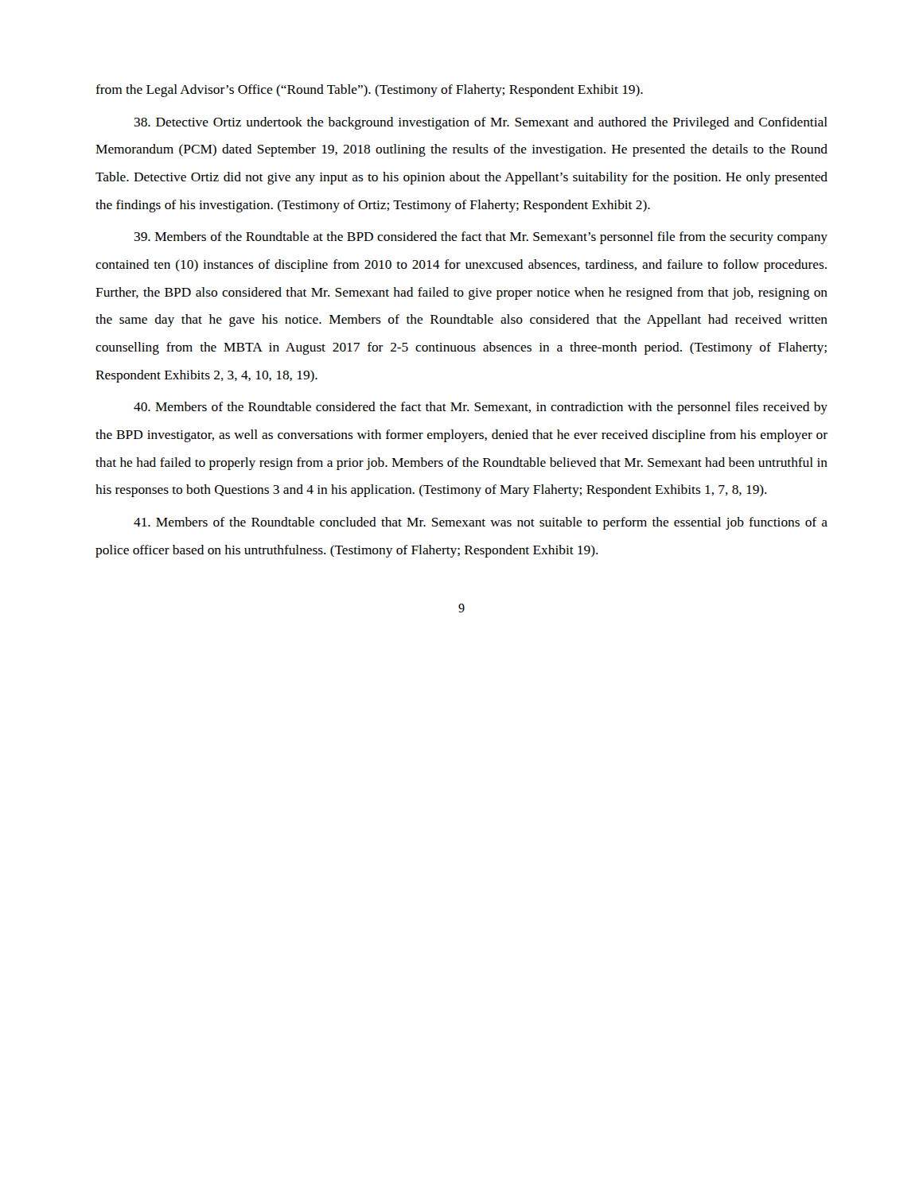from the Legal Advisor’s Office (“Round Table”). (Testimony of Flaherty; Respondent Exhibit 19).
38. Detective Ortiz undertook the background investigation of Mr. Semexant and authored the Privileged and Confidential Memorandum (PCM) dated September 19, 2018 outlining the results of the investigation. He presented the details to the Round Table. Detective Ortiz did not give any input as to his opinion about the Appellant’s suitability for the position. He only presented the findings of his investigation. (Testimony of Ortiz; Testimony of Flaherty; Respondent Exhibit 2).
39. Members of the Roundtable at the BPD considered the fact that Mr. Semexant’s personnel file from the security company contained ten (10) instances of discipline from 2010 to 2014 for unexcused absences, tardiness, and failure to follow procedures. Further, the BPD also considered that Mr. Semexant had failed to give proper notice when he resigned from that job, resigning on the same day that he gave his notice. Members of the Roundtable also considered that the Appellant had received written counselling from the MBTA in August 2017 for 2-5 continuous absences in a three-month period. (Testimony of Flaherty; Respondent Exhibits 2, 3, 4, 10, 18, 19).
40. Members of the Roundtable considered the fact that Mr. Semexant, in contradiction with the personnel files received by the BPD investigator, as well as conversations with former employers, denied that he ever received discipline from his employer or that he had failed to properly resign from a prior job. Members of the Roundtable believed that Mr. Semexant had been untruthful in his responses to both Questions 3 and 4 in his application. (Testimony of Mary Flaherty; Respondent Exhibits 1, 7, 8, 19).
41. Members of the Roundtable concluded that Mr. Semexant was not suitable to perform the essential job functions of a police officer based on his untruthfulness. (Testimony of Flaherty; Respondent Exhibit 19).
9